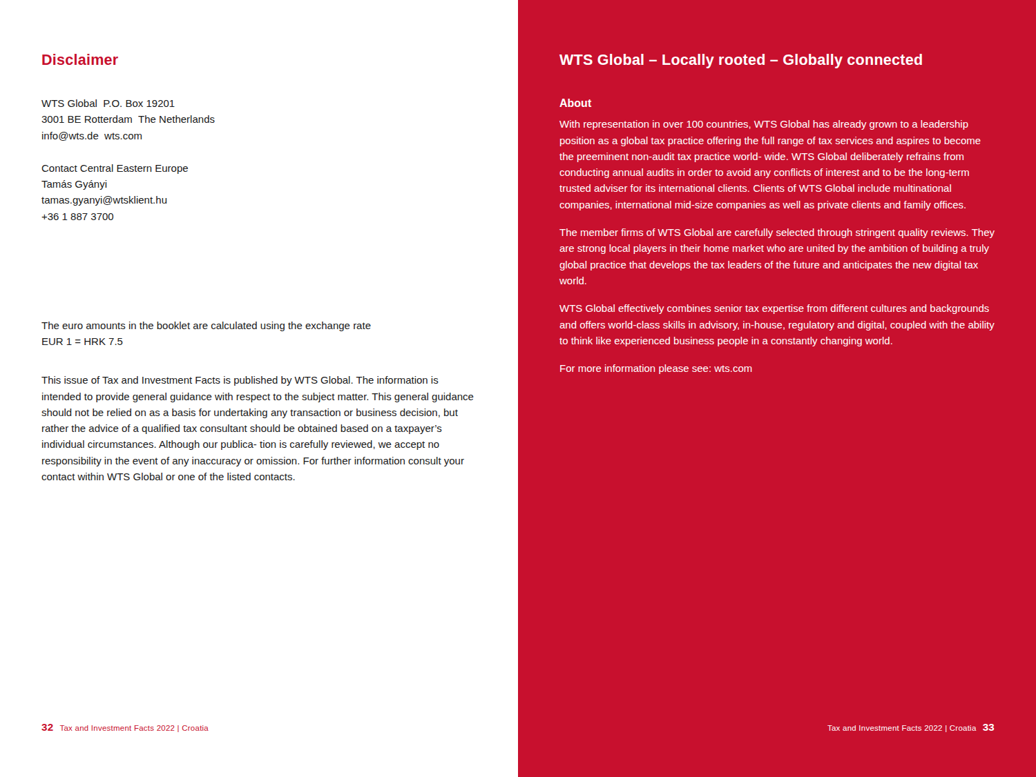Disclaimer
WTS Global P.O. Box 19201
3001 BE Rotterdam The Netherlands
info@wts.de wts.com
Contact Central Eastern Europe
Tamás Gyányi
tamas.gyanyi@wtsklient.hu
+36 1 887 3700
The euro amounts in the booklet are calculated using the exchange rate
EUR 1 = HRK 7.5
This issue of Tax and Investment Facts is published by WTS Global. The information is intended to provide general guidance with respect to the subject matter. This general guidance should not be relied on as a basis for undertaking any transaction or business decision, but rather the advice of a qualified tax consultant should be obtained based on a taxpayer’s individual circumstances. Although our publica- tion is carefully reviewed, we accept no responsibility in the event of any inaccuracy or omission. For further information consult your contact within WTS Global or one of the listed contacts.
32 Tax and Investment Facts 2022 | Croatia
WTS Global – Locally rooted – Globally connected
About
With representation in over 100 countries, WTS Global has already grown to a leadership position as a global tax practice offering the full range of tax services and aspires to become the preeminent non-audit tax practice world- wide. WTS Global deliberately refrains from conducting annual audits in order to avoid any conflicts of interest and to be the long-term trusted adviser for its international clients. Clients of WTS Global include multinational companies, international mid-size companies as well as private clients and family offices.
The member firms of WTS Global are carefully selected through stringent quality reviews. They are strong local players in their home market who are united by the ambition of building a truly global practice that develops the tax leaders of the future and anticipates the new digital tax world.
WTS Global effectively combines senior tax expertise from different cultures and backgrounds and offers world-class skills in advisory, in-house, regulatory and digital, coupled with the ability to think like experienced business people in a constantly changing world.
For more information please see: wts.com
Tax and Investment Facts 2022 | Croatia 33